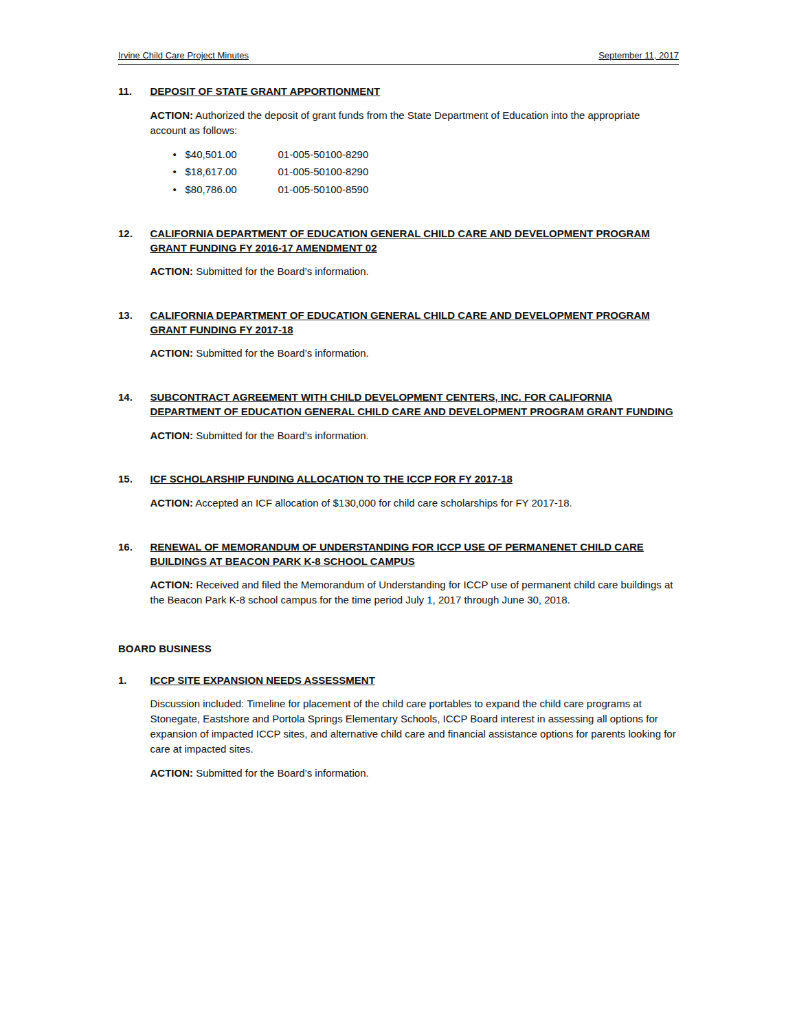Irvine Child Care Project Minutes September 11, 2017
11.
Deposit of State Grant Apportionment
ACTION: Authorized the deposit of grant funds from the State Department of Education into the appropriate account as follows:
$40,501.0001-005-50100-8290
$18,617.0001-005-50100-8290
$80,786.0001-005-50100-8590
12.
California Department of Education General Child Care and Development Program Grant Funding FY 2016-17 Amendment 02
ACTION: Submitted for the Board’s information.
13.
California Department of Education General Child Care and Development Program Grant Funding FY 2017-18
ACTION: Submitted for the Board’s information.
14.
Subcontract Agreement with Child Development Centers, Inc. for California Department of Education General Child Care and Development Program Grant Funding
ACTION: Submitted for the Board’s information.
15.
ICF Scholarship Funding Allocation to the ICCP for FY 2017-18
ACTION: Accepted an ICF allocation of $130,000 for child care scholarships for FY 2017-18.
16.
Renewal of Memorandum of Understanding for ICCP Use of Permanenet Child Care Buildings at Beacon Park K-8 School Campus
ACTION: Received and filed the Memorandum of Understanding for ICCP use of permanent child care buildings at the Beacon Park K-8 school campus for the time period July 1, 2017 through June 30, 2018.
Board Business
1.
ICCP Site Expansion Needs Assessment
Discussion included: Timeline for placement of the child care portables to expand the child care programs at Stonegate, Eastshore and Portola Springs Elementary Schools, ICCP Board interest in assessing all options for expansion of impacted ICCP sites, and alternative child care and financial assistance options for parents looking for care at impacted sites.
ACTION: Submitted for the Board’s information.